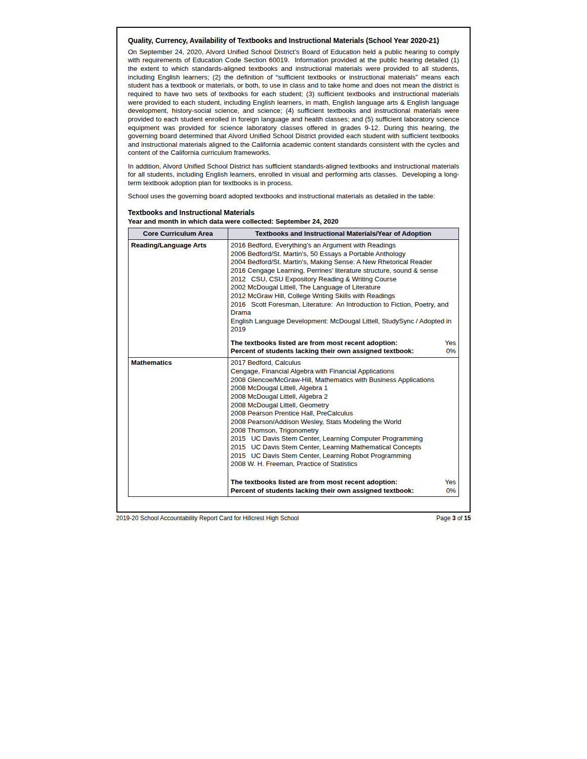Quality, Currency, Availability of Textbooks and Instructional Materials (School Year 2020-21)
On September 24, 2020, Alvord Unified School District’s Board of Education held a public hearing to comply with requirements of Education Code Section 60019. Information provided at the public hearing detailed (1) the extent to which standards-aligned textbooks and instructional materials were provided to all students, including English learners; (2) the definition of “sufficient textbooks or instructional materials” means each student has a textbook or materials, or both, to use in class and to take home and does not mean the district is required to have two sets of textbooks for each student; (3) sufficient textbooks and instructional materials were provided to each student, including English learners, in math, English language arts & English language development, history-social science, and science; (4) sufficient textbooks and instructional materials were provided to each student enrolled in foreign language and health classes; and (5) sufficient laboratory science equipment was provided for science laboratory classes offered in grades 9-12. During this hearing, the governing board determined that Alvord Unified School District provided each student with sufficient textbooks and instructional materials aligned to the California academic content standards consistent with the cycles and content of the California curriculum frameworks.
In addition, Alvord Unified School District has sufficient standards-aligned textbooks and instructional materials for all students, including English learners, enrolled in visual and performing arts classes. Developing a long-term textbook adoption plan for textbooks is in process.
School uses the governing board adopted textbooks and instructional materials as detailed in the table:
Textbooks and Instructional Materials
Year and month in which data were collected: September 24, 2020
| Core Curriculum Area | Textbooks and Instructional Materials/Year of Adoption |
| --- | --- |
| Reading/Language Arts | 2016 Bedford, Everything's an Argument with Readings 2006 Bedford/St. Martin's, 50 Essays a Portable Anthology 2004 Bedford/St. Martin's, Making Sense: A New Rhetorical Reader 2016 Cengage Learning, Perrines' literature structure, sound & sense 2012 CSU, CSU Expository Reading & Writing Course 2002 McDougal Littell, The Language of Literature 2012 McGraw Hill, College Writing Skills with Readings 2016 Scott Foresman, Literature: An Introduction to Fiction, Poetry, and Drama English Language Development: McDougal Littell, StudySync / Adopted in 2019 The textbooks listed are from most recent adoption: Yes Percent of students lacking their own assigned textbook: 0% |
| Mathematics | 2017 Bedford, Calculus Cengage, Financial Algebra with Financial Applications 2008 Glencoe/McGraw-Hill, Mathematics with Business Applications 2008 McDougal Littell, Algebra 1 2008 McDougal Littell, Algebra 2 2008 McDougal Littell, Geometry 2008 Pearson Prentice Hall, PreCalculus 2008 Pearson/Addison Wesley, Stats Modeling the World 2008 Thomson, Trigonometry 2015 UC Davis Stem Center, Learning Computer Programming 2015 UC Davis Stem Center, Learning Mathematical Concepts 2015 UC Davis Stem Center, Learning Robot Programming 2008 W. H. Freeman, Practice of Statistics The textbooks listed are from most recent adoption: Yes Percent of students lacking their own assigned textbook: 0% |
2019-20 School Accountability Report Card for Hillcrest High School
Page 3 of 15